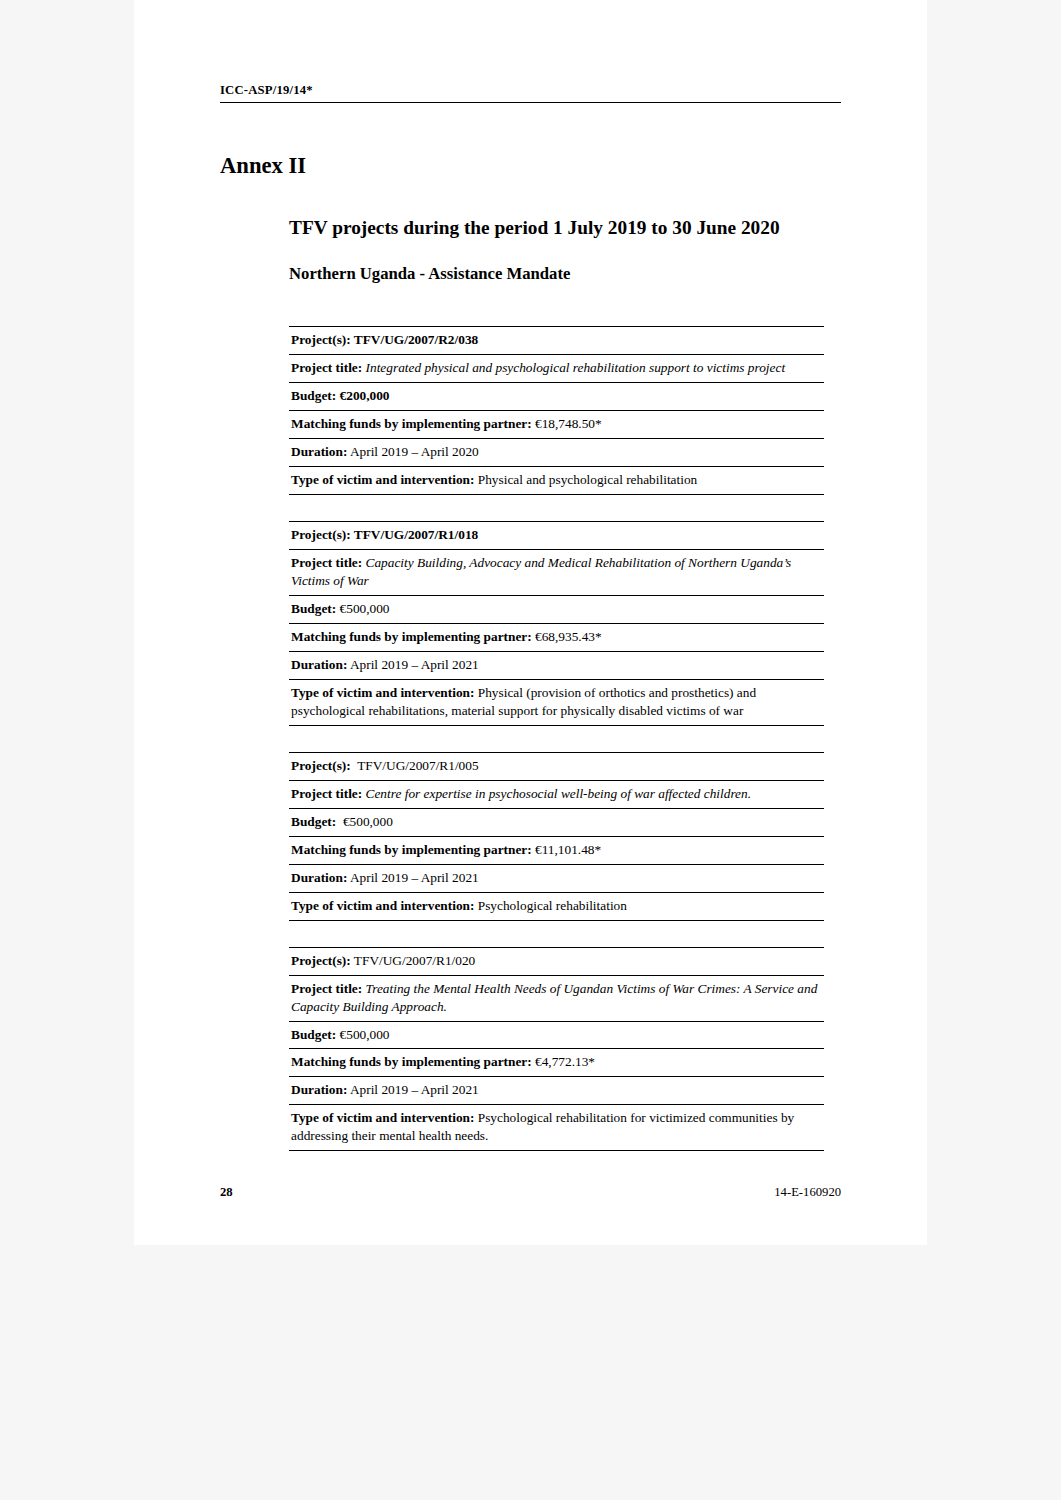ICC-ASP/19/14*
Annex II
TFV projects during the period 1 July 2019 to 30 June 2020
Northern Uganda - Assistance Mandate
Project(s): TFV/UG/2007/R2/038
Project title: Integrated physical and psychological rehabilitation support to victims project
Budget: €200,000
Matching funds by implementing partner: €18,748.50*
Duration: April 2019 – April 2020
Type of victim and intervention: Physical and psychological rehabilitation
Project(s): TFV/UG/2007/R1/018
Project title: Capacity Building, Advocacy and Medical Rehabilitation of Northern Uganda’s Victims of War
Budget: €500,000
Matching funds by implementing partner: €68,935.43*
Duration: April 2019 – April 2021
Type of victim and intervention: Physical (provision of orthotics and prosthetics) and psychological rehabilitations, material support for physically disabled victims of war
Project(s): TFV/UG/2007/R1/005
Project title: Centre for expertise in psychosocial well-being of war affected children.
Budget: €500,000
Matching funds by implementing partner: €11,101.48*
Duration: April 2019 – April 2021
Type of victim and intervention: Psychological rehabilitation
Project(s): TFV/UG/2007/R1/020
Project title: Treating the Mental Health Needs of Ugandan Victims of War Crimes: A Service and Capacity Building Approach.
Budget: €500,000
Matching funds by implementing partner: €4,772.13*
Duration: April 2019 – April 2021
Type of victim and intervention: Psychological rehabilitation for victimized communities by addressing their mental health needs.
28 14-E-160920